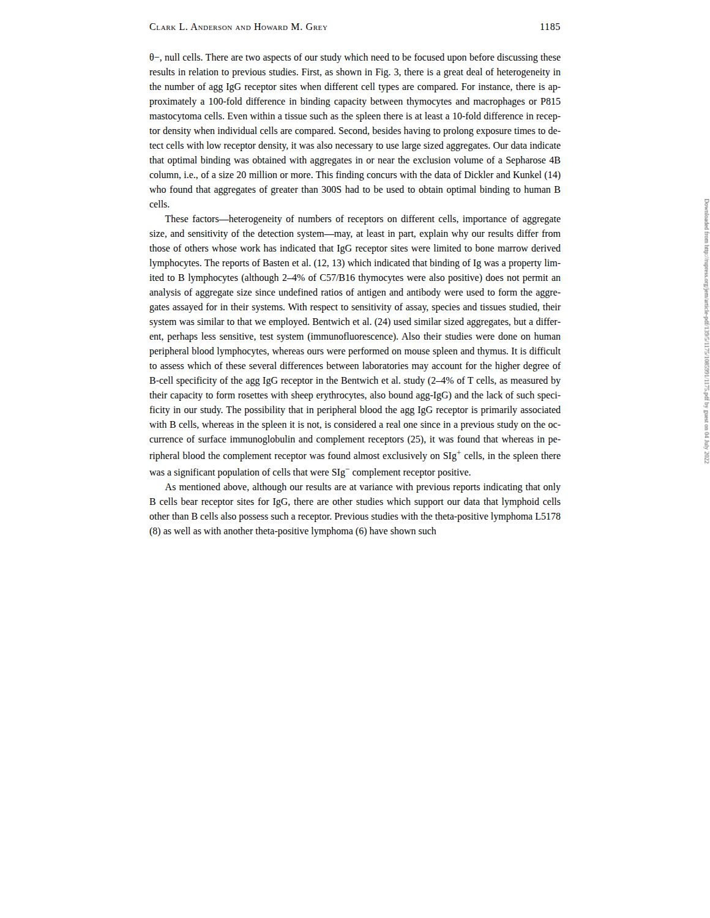Clark L. Anderson and Howard M. Grey 1185
θ−, null cells. There are two aspects of our study which need to be focused upon before discussing these results in relation to previous studies. First, as shown in Fig. 3, there is a great deal of heterogeneity in the number of agg IgG receptor sites when different cell types are compared. For instance, there is approximately a 100-fold difference in binding capacity between thymocytes and macrophages or P815 mastocytoma cells. Even within a tissue such as the spleen there is at least a 10-fold difference in receptor density when individual cells are compared. Second, besides having to prolong exposure times to detect cells with low receptor density, it was also necessary to use large sized aggregates. Our data indicate that optimal binding was obtained with aggregates in or near the exclusion volume of a Sepharose 4B column, i.e., of a size 20 million or more. This finding concurs with the data of Dickler and Kunkel (14) who found that aggregates of greater than 300S had to be used to obtain optimal binding to human B cells.
These factors—heterogeneity of numbers of receptors on different cells, importance of aggregate size, and sensitivity of the detection system—may, at least in part, explain why our results differ from those of others whose work has indicated that IgG receptor sites were limited to bone marrow derived lymphocytes. The reports of Basten et al. (12, 13) which indicated that binding of Ig was a property limited to B lymphocytes (although 2–4% of C57/B16 thymocytes were also positive) does not permit an analysis of aggregate size since undefined ratios of antigen and antibody were used to form the aggregates assayed for in their systems. With respect to sensitivity of assay, species and tissues studied, their system was similar to that we employed. Bentwich et al. (24) used similar sized aggregates, but a different, perhaps less sensitive, test system (immunofluorescence). Also their studies were done on human peripheral blood lymphocytes, whereas ours were performed on mouse spleen and thymus. It is difficult to assess which of these several differences between laboratories may account for the higher degree of B-cell specificity of the agg IgG receptor in the Bentwich et al. study (2–4% of T cells, as measured by their capacity to form rosettes with sheep erythrocytes, also bound agg-IgG) and the lack of such specificity in our study. The possibility that in peripheral blood the agg IgG receptor is primarily associated with B cells, whereas in the spleen it is not, is considered a real one since in a previous study on the occurrence of surface immunoglobulin and complement receptors (25), it was found that whereas in peripheral blood the complement receptor was found almost exclusively on SIg+ cells, in the spleen there was a significant population of cells that were SIg− complement receptor positive.
As mentioned above, although our results are at variance with previous reports indicating that only B cells bear receptor sites for IgG, there are other studies which support our data that lymphoid cells other than B cells also possess such a receptor. Previous studies with the theta-positive lymphoma L5178 (8) as well as with another theta-positive lymphoma (6) have shown such
Downloaded from http://rupress.org/jem/article-pdf/139/5/1175/1085991/1175.pdf by guest on 04 July 2022